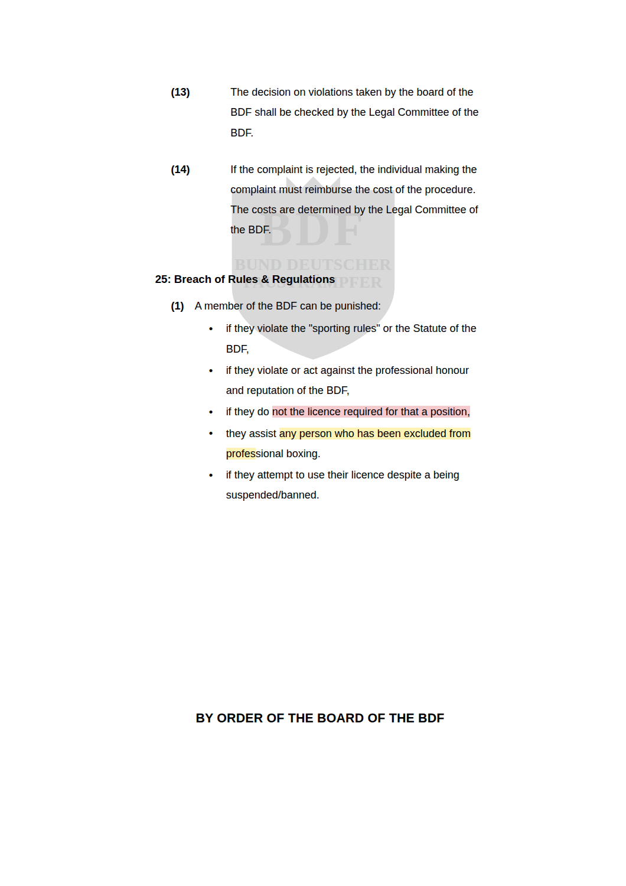BDF
BUND DEUTSCHER
FAUSTKÄMPFER
(13) The decision on violations taken by the board of the BDF shall be checked by the Legal Committee of the BDF.
(14) If the complaint is rejected, the individual making the complaint must reimburse the cost of the procedure. The costs are determined by the Legal Committee of the BDF.
25: Breach of Rules & Regulations
(1) A member of the BDF can be punished:
if they violate the "sporting rules" or the Statute of the BDF,
if they violate or act against the professional honour and reputation of the BDF,
if they do not the licence required for that a position,
they assist any person who has been excluded from professional boxing.
if they attempt to use their licence despite a being suspended/banned.
BY ORDER OF THE BOARD OF THE BDF